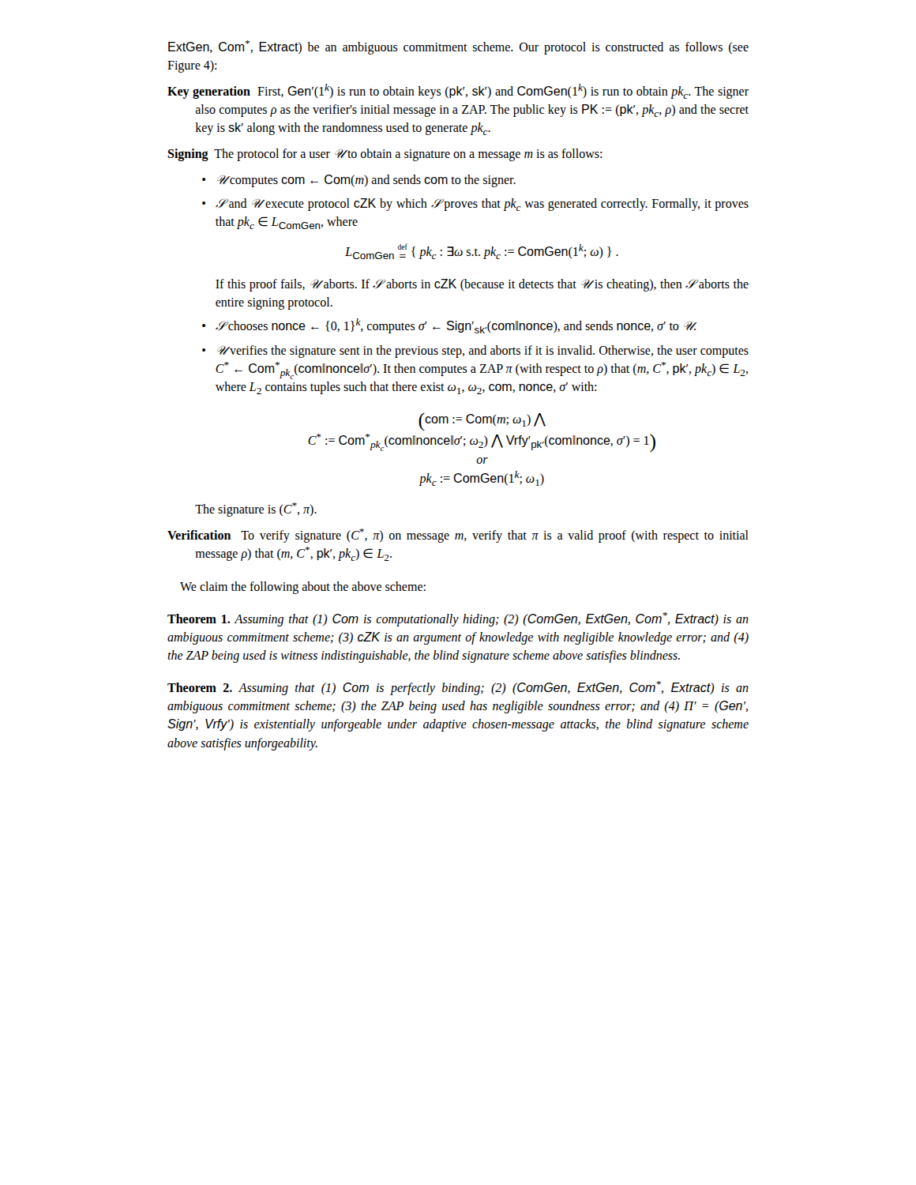ExtGen, Com*, Extract) be an ambiguous commitment scheme. Our protocol is constructed as follows (see Figure 4):
Key generation First, Gen′(1k) is run to obtain keys (pk′, sk′) and ComGen(1k) is run to obtain pkc. The signer also computes ρ as the verifier's initial message in a ZAP. The public key is PK := (pk′, pkc, ρ) and the secret key is sk′ along with the randomness used to generate pkc.
Signing The protocol for a user 𝒰 to obtain a signature on a message m is as follows:
𝒰 computes com ← Com(m) and sends com to the signer.
𝒮 and 𝒰 execute protocol cZK by which 𝒮 proves that pkc was generated correctly. Formally, it proves that pkc ∈ LComGen, where
LComGen def= { pkc : ∃ω s.t. pkc := ComGen(1k; ω) } .
If this proof fails, 𝒰 aborts. If 𝒮 aborts in cZK (because it detects that 𝒰 is cheating), then 𝒮 aborts the entire signing protocol.
𝒮 chooses nonce ← {0, 1}k, computes σ′ ← Sign′sk′(com‖nonce), and sends nonce, σ′ to 𝒰.
𝒰 verifies the signature sent in the previous step, and aborts if it is invalid. Otherwise, the user computes C* ← Com*pkc(com‖nonce‖σ′). It then computes a ZAP π (with respect to ρ) that (m, C*, pk′, pkc) ∈ L2, where L2 contains tuples such that there exist ω1, ω2, com, nonce, σ′ with:
(com := Com(m; ω1) ⋀
C* := Com*pkc(com‖nonce‖σ′; ω2) ⋀ Vrfy′pk′(com‖nonce, σ′) = 1)
or
pkc := ComGen(1k; ω1)
The signature is (C*, π).
Verification To verify signature (C*, π) on message m, verify that π is a valid proof (with respect to initial message ρ) that (m, C*, pk′, pkc) ∈ L2.
We claim the following about the above scheme:
Theorem 1. Assuming that (1) Com is computationally hiding; (2) (ComGen, ExtGen, Com*, Extract) is an ambiguous commitment scheme; (3) cZK is an argument of knowledge with negligible knowledge error; and (4) the ZAP being used is witness indistinguishable, the blind signature scheme above satisfies blindness.
Theorem 2. Assuming that (1) Com is perfectly binding; (2) (ComGen, ExtGen, Com*, Extract) is an ambiguous commitment scheme; (3) the ZAP being used has negligible soundness error; and (4) Π′ = (Gen′, Sign′, Vrfy′) is existentially unforgeable under adaptive chosen-message attacks, the blind signature scheme above satisfies unforgeability.